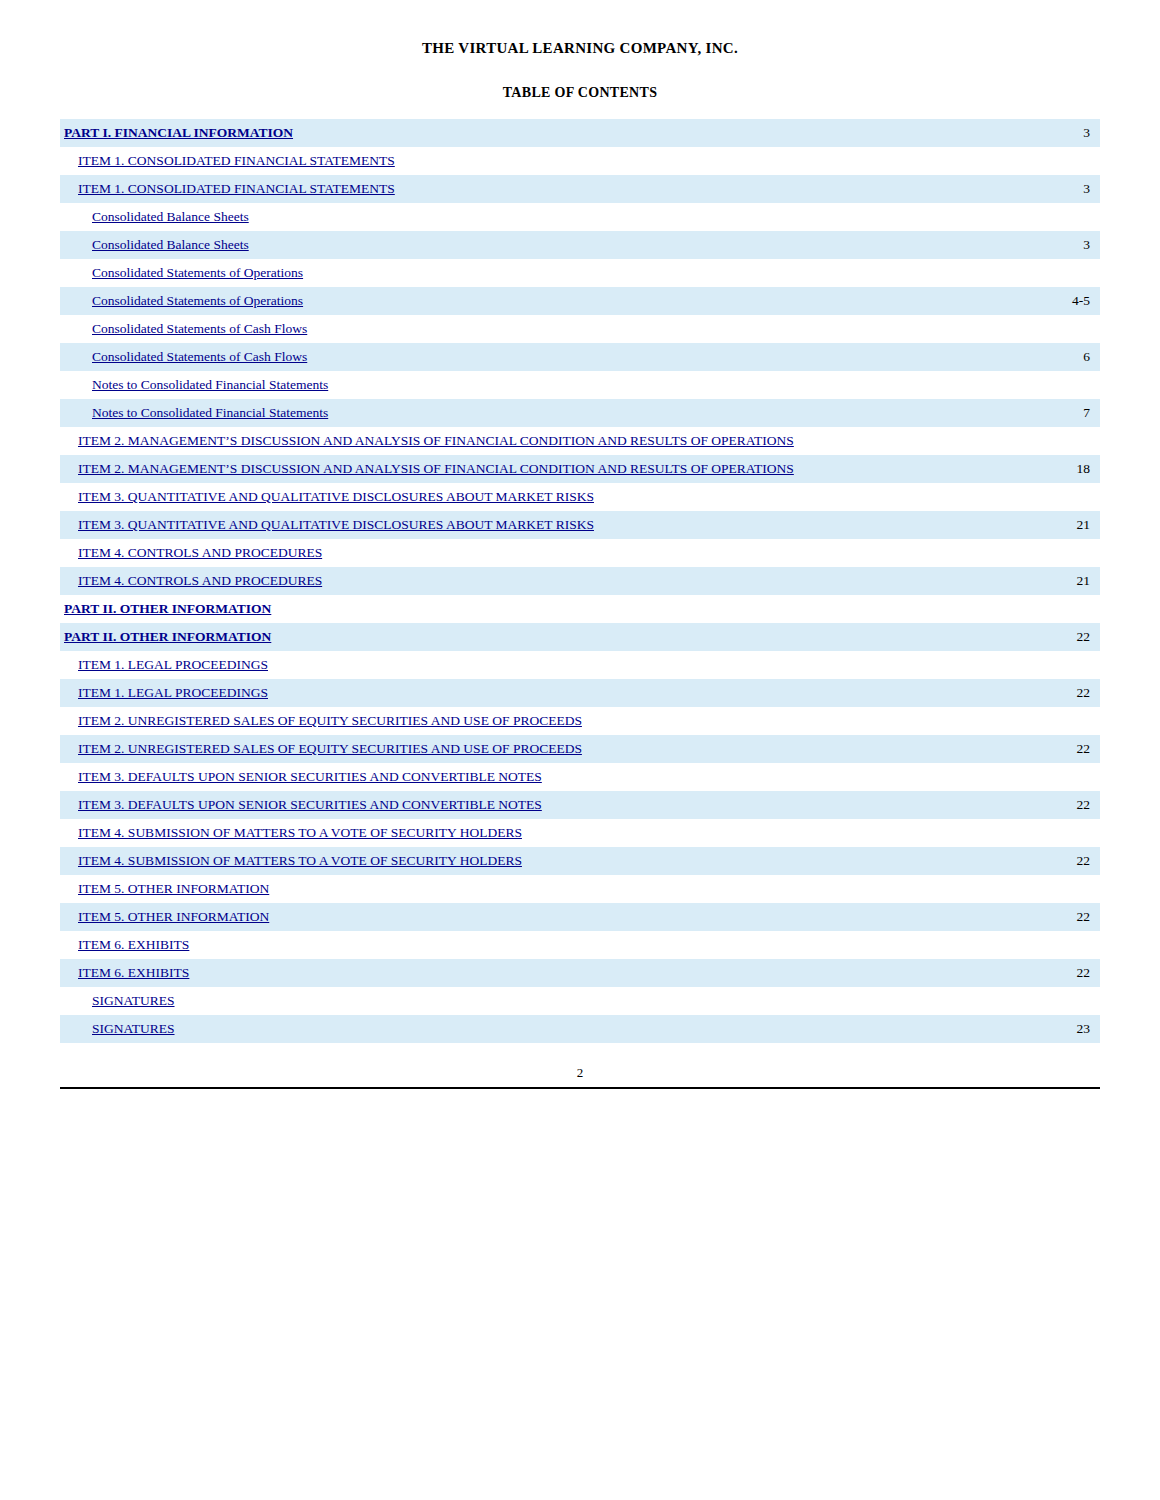THE VIRTUAL LEARNING COMPANY, INC.
TABLE OF CONTENTS
| PART I. FINANCIAL INFORMATION | 3 |
| ITEM 1. CONSOLIDATED FINANCIAL STATEMENTS | |
| ITEM 1. CONSOLIDATED FINANCIAL STATEMENTS | 3 |
| Consolidated Balance Sheets | |
| Consolidated Balance Sheets | 3 |
| Consolidated Statements of Operations | |
| Consolidated Statements of Operations | 4-5 |
| Consolidated Statements of Cash Flows | |
| Consolidated Statements of Cash Flows | 6 |
| Notes to Consolidated Financial Statements | |
| Notes to Consolidated Financial Statements | 7 |
| ITEM 2. MANAGEMENT’S DISCUSSION AND ANALYSIS OF FINANCIAL CONDITION AND RESULTS OF OPERATIONS | |
| ITEM 2. MANAGEMENT’S DISCUSSION AND ANALYSIS OF FINANCIAL CONDITION AND RESULTS OF OPERATIONS | 18 |
| ITEM 3. QUANTITATIVE AND QUALITATIVE DISCLOSURES ABOUT MARKET RISKS | |
| ITEM 3. QUANTITATIVE AND QUALITATIVE DISCLOSURES ABOUT MARKET RISKS | 21 |
| ITEM 4. CONTROLS AND PROCEDURES | |
| ITEM 4. CONTROLS AND PROCEDURES | 21 |
| PART II. OTHER INFORMATION | |
| PART II. OTHER INFORMATION | 22 |
| ITEM 1. LEGAL PROCEEDINGS | |
| ITEM 1. LEGAL PROCEEDINGS | 22 |
| ITEM 2. UNREGISTERED SALES OF EQUITY SECURITIES AND USE OF PROCEEDS | |
| ITEM 2. UNREGISTERED SALES OF EQUITY SECURITIES AND USE OF PROCEEDS | 22 |
| ITEM 3. DEFAULTS UPON SENIOR SECURITIES AND CONVERTIBLE NOTES | |
| ITEM 3. DEFAULTS UPON SENIOR SECURITIES AND CONVERTIBLE NOTES | 22 |
| ITEM 4. SUBMISSION OF MATTERS TO A VOTE OF SECURITY HOLDERS | |
| ITEM 4. SUBMISSION OF MATTERS TO A VOTE OF SECURITY HOLDERS | 22 |
| ITEM 5. OTHER INFORMATION | |
| ITEM 5. OTHER INFORMATION | 22 |
| ITEM 6. EXHIBITS | |
| ITEM 6. EXHIBITS | 22 |
| SIGNATURES | |
| SIGNATURES | 23 |
2